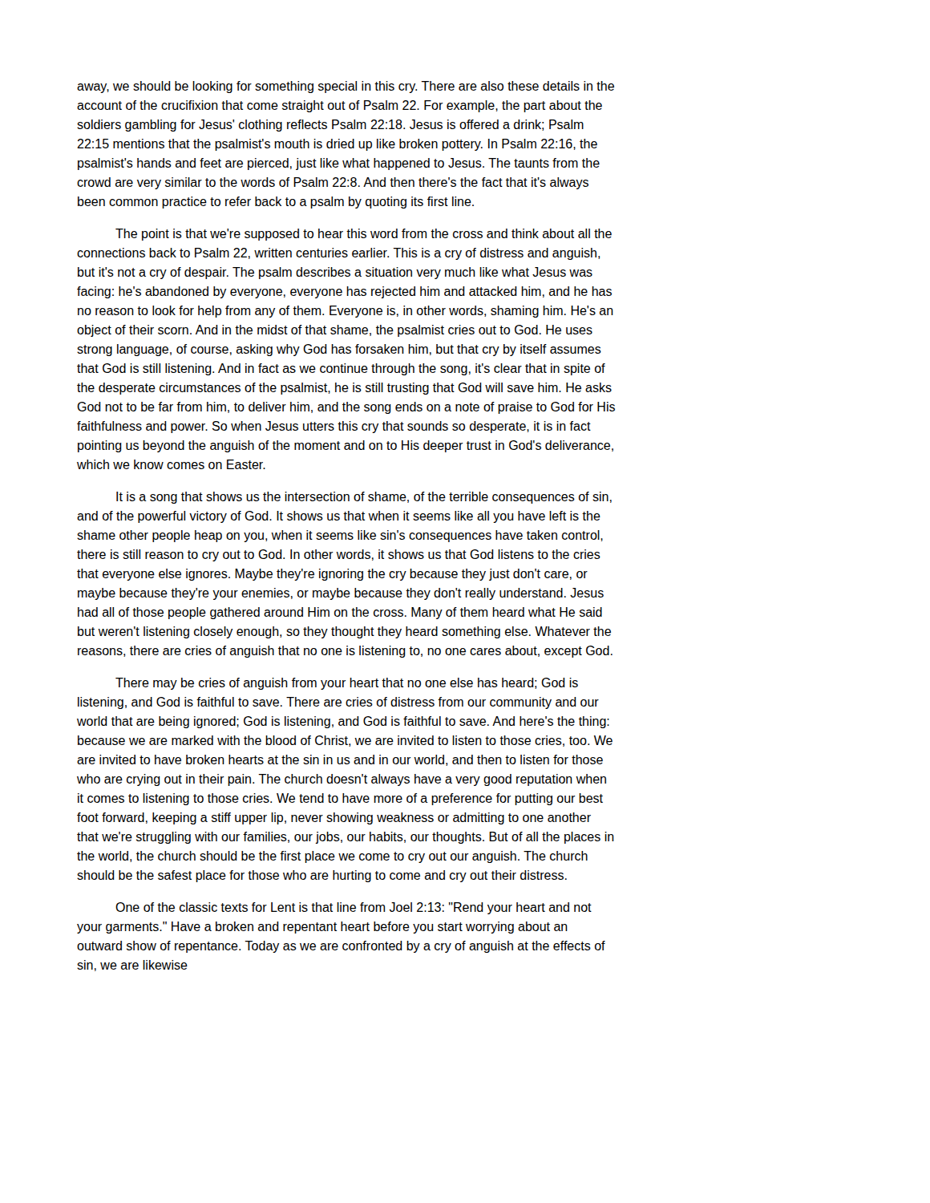away, we should be looking for something special in this cry. There are also these details in the account of the crucifixion that come straight out of Psalm 22. For example, the part about the soldiers gambling for Jesus' clothing reflects Psalm 22:18. Jesus is offered a drink; Psalm 22:15 mentions that the psalmist's mouth is dried up like broken pottery. In Psalm 22:16, the psalmist's hands and feet are pierced, just like what happened to Jesus. The taunts from the crowd are very similar to the words of Psalm 22:8. And then there's the fact that it's always been common practice to refer back to a psalm by quoting its first line.
The point is that we're supposed to hear this word from the cross and think about all the connections back to Psalm 22, written centuries earlier. This is a cry of distress and anguish, but it's not a cry of despair. The psalm describes a situation very much like what Jesus was facing: he's abandoned by everyone, everyone has rejected him and attacked him, and he has no reason to look for help from any of them. Everyone is, in other words, shaming him. He's an object of their scorn. And in the midst of that shame, the psalmist cries out to God. He uses strong language, of course, asking why God has forsaken him, but that cry by itself assumes that God is still listening. And in fact as we continue through the song, it's clear that in spite of the desperate circumstances of the psalmist, he is still trusting that God will save him. He asks God not to be far from him, to deliver him, and the song ends on a note of praise to God for His faithfulness and power. So when Jesus utters this cry that sounds so desperate, it is in fact pointing us beyond the anguish of the moment and on to His deeper trust in God's deliverance, which we know comes on Easter.
It is a song that shows us the intersection of shame, of the terrible consequences of sin, and of the powerful victory of God. It shows us that when it seems like all you have left is the shame other people heap on you, when it seems like sin's consequences have taken control, there is still reason to cry out to God. In other words, it shows us that God listens to the cries that everyone else ignores. Maybe they're ignoring the cry because they just don't care, or maybe because they're your enemies, or maybe because they don't really understand. Jesus had all of those people gathered around Him on the cross. Many of them heard what He said but weren't listening closely enough, so they thought they heard something else. Whatever the reasons, there are cries of anguish that no one is listening to, no one cares about, except God.
There may be cries of anguish from your heart that no one else has heard; God is listening, and God is faithful to save. There are cries of distress from our community and our world that are being ignored; God is listening, and God is faithful to save. And here's the thing: because we are marked with the blood of Christ, we are invited to listen to those cries, too. We are invited to have broken hearts at the sin in us and in our world, and then to listen for those who are crying out in their pain. The church doesn't always have a very good reputation when it comes to listening to those cries. We tend to have more of a preference for putting our best foot forward, keeping a stiff upper lip, never showing weakness or admitting to one another that we're struggling with our families, our jobs, our habits, our thoughts. But of all the places in the world, the church should be the first place we come to cry out our anguish. The church should be the safest place for those who are hurting to come and cry out their distress.
One of the classic texts for Lent is that line from Joel 2:13: "Rend your heart and not your garments." Have a broken and repentant heart before you start worrying about an outward show of repentance. Today as we are confronted by a cry of anguish at the effects of sin, we are likewise